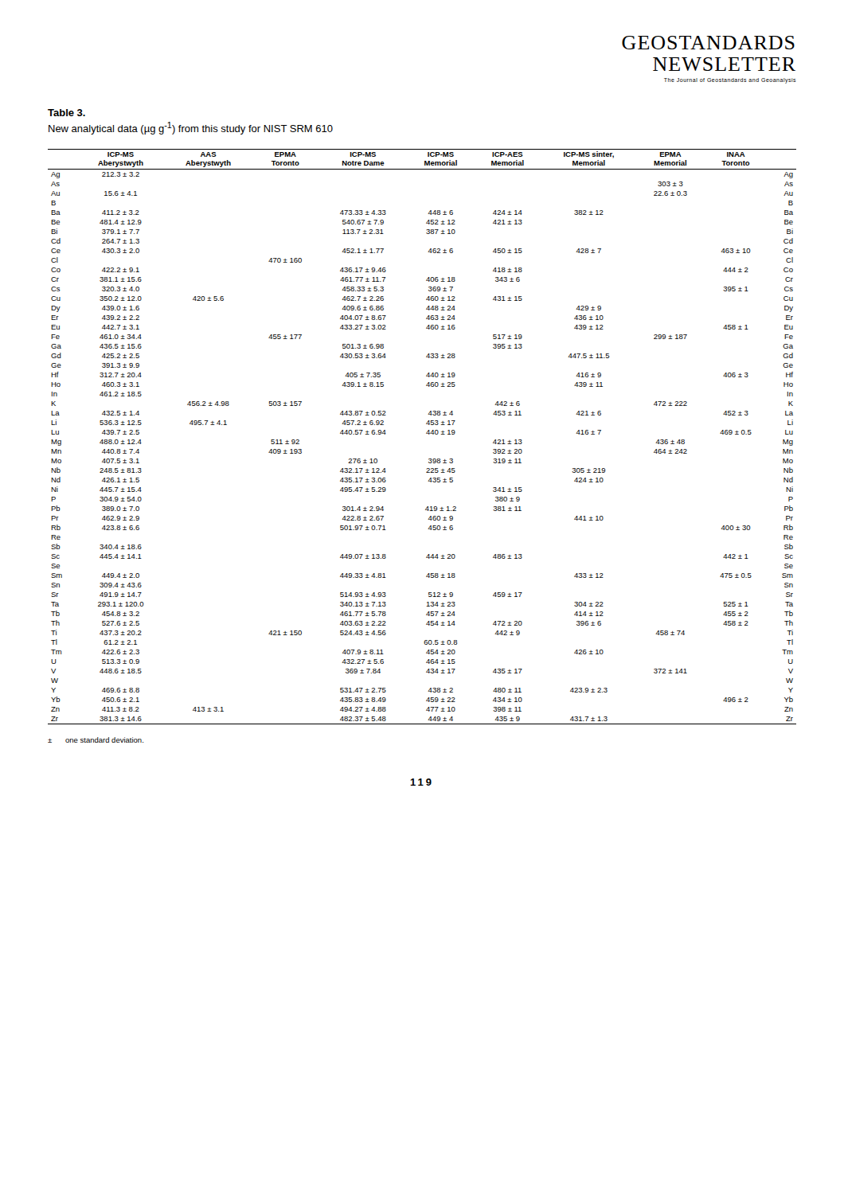GEOSTANDARDS
NEWSLETTER
The Journal of Geostandards and Geoanalysis
Table 3.
New analytical data (µg g-1) from this study for NIST SRM 610
| | ICP-MS Aberystwyth | AAS Aberystwyth | EPMA Toronto | ICP-MS Notre Dame | ICP-MS Memorial | ICP-AES Memorial | ICP-MS sinter, Memorial | EPMA Memorial | INAA Toronto | |
| --- | --- | --- | --- | --- | --- | --- | --- | --- | --- | --- |
| Ag | 212.3 ± 3.2 | | | | | | | | | Ag |
| As | | | | | | | | 303 ± 3 | | As |
| Au | 15.6 ± 4.1 | | | | | | | 22.6 ± 0.3 | | Au |
| B | | | | | | | | | | B |
| Ba | 411.2 ± 3.2 | | | 473.33 ± 4.33 | 448 ± 6 | 424 ± 14 | 382 ± 12 | | | Ba |
| Be | 481.4 ± 12.9 | | | 540.67 ± 7.9 | 452 ± 12 | 421 ± 13 | | | | Be |
| Bi | 379.1 ± 7.7 | | | 113.7 ± 2.31 | 387 ± 10 | | | | | Bi |
| Cd | 264.7 ± 1.3 | | | | | | | | | Cd |
| Ce | 430.3 ± 2.0 | | | 452.1 ± 1.77 | 462 ± 6 | 450 ± 15 | 428 ± 7 | | 463 ± 10 | Ce |
| Cl | | | 470 ± 160 | | | | | | | Cl |
| Co | 422.2 ± 9.1 | | | 436.17 ± 9.46 | | 418 ± 18 | | | 444 ± 2 | Co |
| Cr | 381.1 ± 15.6 | | | 461.77 ± 11.7 | 406 ± 18 | 343 ± 6 | | | | Cr |
| Cs | 320.3 ± 4.0 | | | 458.33 ± 5.3 | 369 ± 7 | | | | 395 ± 1 | Cs |
| Cu | 350.2 ± 12.0 | 420 ± 5.6 | | 462.7 ± 2.26 | 460 ± 12 | 431 ± 15 | | | | Cu |
| Dy | 439.0 ± 1.6 | | | 409.6 ± 6.86 | 448 ± 24 | | 429 ± 9 | | | Dy |
| Er | 439.2 ± 2.2 | | | 404.07 ± 8.67 | 463 ± 24 | | 436 ± 10 | | | Er |
| Eu | 442.7 ± 3.1 | | | 433.27 ± 3.02 | 460 ± 16 | | 439 ± 12 | | 458 ± 1 | Eu |
| Fe | 461.0 ± 34.4 | | 455 ± 177 | | | 517 ± 19 | | 299 ± 187 | | Fe |
| Ga | 436.5 ± 15.6 | | | 501.3 ± 6.98 | | 395 ± 13 | | | | Ga |
| Gd | 425.2 ± 2.5 | | | 430.53 ± 3.64 | 433 ± 28 | | 447.5 ± 11.5 | | | Gd |
| Ge | 391.3 ± 9.9 | | | | | | | | | Ge |
| Hf | 312.7 ± 20.4 | | | 405 ± 7.35 | 440 ± 19 | | 416 ± 9 | | 406 ± 3 | Hf |
| Ho | 460.3 ± 3.1 | | | 439.1 ± 8.15 | 460 ± 25 | | 439 ± 11 | | | Ho |
| In | 461.2 ± 18.5 | | | | | | | | | In |
| K | | 456.2 ± 4.98 | 503 ± 157 | | | 442 ± 6 | | 472 ± 222 | | K |
| La | 432.5 ± 1.4 | | | 443.87 ± 0.52 | 438 ± 4 | 453 ± 11 | 421 ± 6 | | 452 ± 3 | La |
| Li | 536.3 ± 12.5 | 495.7 ± 4.1 | | 457.2 ± 6.92 | 453 ± 17 | | | | | Li |
| Lu | 439.7 ± 2.5 | | | 440.57 ± 6.94 | 440 ± 19 | | 416 ± 7 | | 469 ± 0.5 | Lu |
| Mg | 488.0 ± 12.4 | | 511 ± 92 | | | 421 ± 13 | | 436 ± 48 | | Mg |
| Mn | 440.8 ± 7.4 | | 409 ± 193 | | | 392 ± 20 | | 464 ± 242 | | Mn |
| Mo | 407.5 ± 3.1 | | | 276 ± 10 | 398 ± 3 | 319 ± 11 | | | | Mo |
| Nb | 248.5 ± 81.3 | | | 432.17 ± 12.4 | 225 ± 45 | | 305 ± 219 | | | Nb |
| Nd | 426.1 ± 1.5 | | | 435.17 ± 3.06 | 435 ± 5 | | 424 ± 10 | | | Nd |
| Ni | 445.7 ± 15.4 | | | 495.47 ± 5.29 | | 341 ± 15 | | | | Ni |
| P | 304.9 ± 54.0 | | | | | 380 ± 9 | | | | P |
| Pb | 389.0 ± 7.0 | | | 301.4 ± 2.94 | 419 ± 1.2 | 381 ± 11 | | | | Pb |
| Pr | 462.9 ± 2.9 | | | 422.8 ± 2.67 | 460 ± 9 | | 441 ± 10 | | | Pr |
| Rb | 423.8 ± 6.6 | | | 501.97 ± 0.71 | 450 ± 6 | | | | 400 ± 30 | Rb |
| Re | | | | | | | | | | Re |
| Sb | 340.4 ± 18.6 | | | | | | | | | Sb |
| Sc | 445.4 ± 14.1 | | | 449.07 ± 13.8 | 444 ± 20 | 486 ± 13 | | | 442 ± 1 | Sc |
| Se | | | | | | | | | | Se |
| Sm | 449.4 ± 2.0 | | | 449.33 ± 4.81 | 458 ± 18 | | 433 ± 12 | | 475 ± 0.5 | Sm |
| Sn | 309.4 ± 43.6 | | | | | | | | | Sn |
| Sr | 491.9 ± 14.7 | | | 514.93 ± 4.93 | 512 ± 9 | 459 ± 17 | | | | Sr |
| Ta | 293.1 ± 120.0 | | | 340.13 ± 7.13 | 134 ± 23 | | 304 ± 22 | | 525 ± 1 | Ta |
| Tb | 454.8 ± 3.2 | | | 461.77 ± 5.78 | 457 ± 24 | | 414 ± 12 | | 455 ± 2 | Tb |
| Th | 527.6 ± 2.5 | | | 403.63 ± 2.22 | 454 ± 14 | 472 ± 20 | 396 ± 6 | | 458 ± 2 | Th |
| Ti | 437.3 ± 20.2 | | 421 ± 150 | 524.43 ± 4.56 | | 442 ± 9 | | 458 ± 74 | | Ti |
| Tl | 61.2 ± 2.1 | | | | 60.5 ± 0.8 | | | | | Tl |
| Tm | 422.6 ± 2.3 | | | 407.9 ± 8.11 | 454 ± 20 | | 426 ± 10 | | | Tm |
| U | 513.3 ± 0.9 | | | 432.27 ± 5.6 | 464 ± 15 | | | | | U |
| V | 448.6 ± 18.5 | | | 369 ± 7.84 | 434 ± 17 | 435 ± 17 | | 372 ± 141 | | V |
| W | | | | | | | | | | W |
| Y | 469.6 ± 8.8 | | | 531.47 ± 2.75 | 438 ± 2 | 480 ± 11 | 423.9 ± 2.3 | | | Y |
| Yb | 450.6 ± 2.1 | | | 435.83 ± 8.49 | 459 ± 22 | 434 ± 10 | | | 496 ± 2 | Yb |
| Zn | 411.3 ± 8.2 | 413 ± 3.1 | | 494.27 ± 4.88 | 477 ± 10 | 398 ± 11 | | | | Zn |
| Zr | 381.3 ± 14.6 | | | 482.37 ± 5.48 | 449 ± 4 | 435 ± 9 | 431.7 ± 1.3 | | | Zr |
±one standard deviation.
119